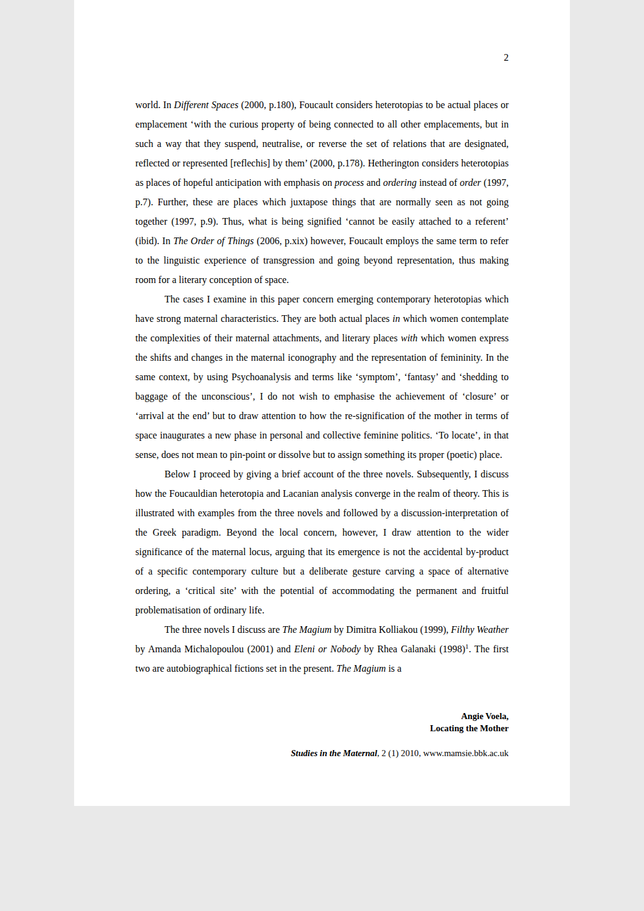2
world. In Different Spaces (2000, p.180), Foucault considers heterotopias to be actual places or emplacement ‘with the curious property of being connected to all other emplacements, but in such a way that they suspend, neutralise, or reverse the set of relations that are designated, reflected or represented [reflechis] by them’ (2000, p.178). Hetherington considers heterotopias as places of hopeful anticipation with emphasis on process and ordering instead of order (1997, p.7). Further, these are places which juxtapose things that are normally seen as not going together (1997, p.9). Thus, what is being signified ‘cannot be easily attached to a referent’ (ibid). In The Order of Things (2006, p.xix) however, Foucault employs the same term to refer to the linguistic experience of transgression and going beyond representation, thus making room for a literary conception of space.
The cases I examine in this paper concern emerging contemporary heterotopias which have strong maternal characteristics. They are both actual places in which women contemplate the complexities of their maternal attachments, and literary places with which women express the shifts and changes in the maternal iconography and the representation of femininity. In the same context, by using Psychoanalysis and terms like ‘symptom’, ‘fantasy’ and ‘shedding to baggage of the unconscious’, I do not wish to emphasise the achievement of ‘closure’ or ‘arrival at the end’ but to draw attention to how the re-signification of the mother in terms of space inaugurates a new phase in personal and collective feminine politics. ‘To locate’, in that sense, does not mean to pin-point or dissolve but to assign something its proper (poetic) place.
Below I proceed by giving a brief account of the three novels. Subsequently, I discuss how the Foucauldian heterotopia and Lacanian analysis converge in the realm of theory. This is illustrated with examples from the three novels and followed by a discussion-interpretation of the Greek paradigm. Beyond the local concern, however, I draw attention to the wider significance of the maternal locus, arguing that its emergence is not the accidental by-product of a specific contemporary culture but a deliberate gesture carving a space of alternative ordering, a ‘critical site’ with the potential of accommodating the permanent and fruitful problematisation of ordinary life.
The three novels I discuss are The Magium by Dimitra Kolliakou (1999), Filthy Weather by Amanda Michalopoulou (2001) and Eleni or Nobody by Rhea Galanaki (1998)1. The first two are autobiographical fictions set in the present. The Magium is a
Angie Voela,
Locating the Mother
Studies in the Maternal, 2 (1) 2010, www.mamsie.bbk.ac.uk